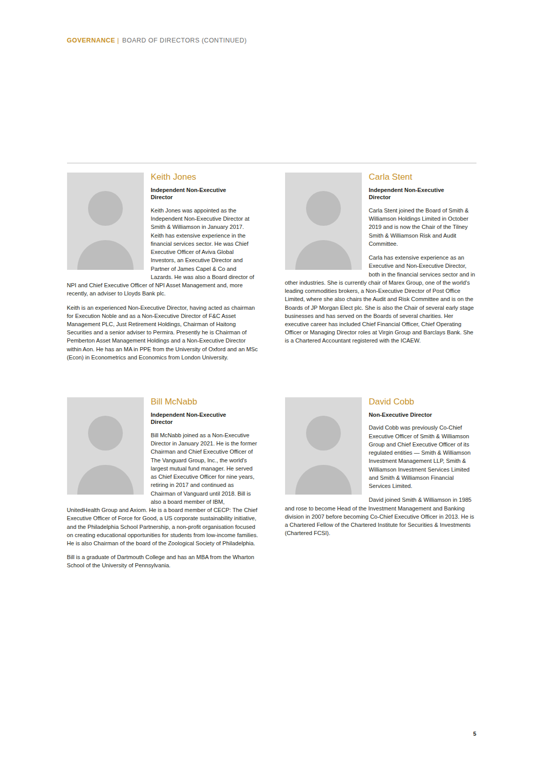GOVERNANCE|Board of Directors (continued)
Keith Jones
Independent Non-Executive
Director
Keith Jones was appointed as the Independent Non-Executive Director at Smith & Williamson in January 2017. Keith has extensive experience in the financial services sector. He was Chief Executive Officer of Aviva Global Investors, an Executive Director and Partner of James Capel & Co and Lazards. He was also a Board director of NPI and Chief Executive Officer of NPI Asset Management and, more recently, an adviser to Lloyds Bank plc.
Keith is an experienced Non-Executive Director, having acted as chairman for Execution Noble and as a Non-Executive Director of F&C Asset Management PLC, Just Retirement Holdings, Chairman of Haitong Securities and a senior adviser to Permira. Presently he is Chairman of Pemberton Asset Management Holdings and a Non-Executive Director within Aon. He has an MA in PPE from the University of Oxford and an MSc (Econ) in Econometrics and Economics from London University.
Carla Stent
Independent Non-Executive
Director
Carla Stent joined the Board of Smith & Williamson Holdings Limited in October 2019 and is now the Chair of the Tilney Smith & Williamson Risk and Audit Committee.
Carla has extensive experience as an Executive and Non-Executive Director, both in the financial services sector and in other industries. She is currently chair of Marex Group, one of the world's leading commodities brokers, a Non-Executive Director of Post Office Limited, where she also chairs the Audit and Risk Committee and is on the Boards of JP Morgan Elect plc. She is also the Chair of several early stage businesses and has served on the Boards of several charities. Her executive career has included Chief Financial Officer, Chief Operating Officer or Managing Director roles at Virgin Group and Barclays Bank. She is a Chartered Accountant registered with the ICAEW.
Bill McNabb
Independent Non-Executive
Director
Bill McNabb joined as a Non-Executive Director in January 2021. He is the former Chairman and Chief Executive Officer of The Vanguard Group, Inc., the world's largest mutual fund manager. He served as Chief Executive Officer for nine years, retiring in 2017 and continued as Chairman of Vanguard until 2018. Bill is also a board member of IBM, UnitedHealth Group and Axiom. He is a board member of CECP: The Chief Executive Officer of Force for Good, a US corporate sustainability initiative, and the Philadelphia School Partnership, a non-profit organisation focused on creating educational opportunities for students from low-income families. He is also Chairman of the board of the Zoological Society of Philadelphia.
Bill is a graduate of Dartmouth College and has an MBA from the Wharton School of the University of Pennsylvania.
David Cobb
Non-Executive Director
David Cobb was previously Co-Chief Executive Officer of Smith & Williamson Group and Chief Executive Officer of its regulated entities — Smith & Williamson Investment Management LLP, Smith & Williamson Investment Services Limited and Smith & Williamson Financial Services Limited.
David joined Smith & Williamson in 1985 and rose to become Head of the Investment Management and Banking division in 2007 before becoming Co-Chief Executive Officer in 2013. He is a Chartered Fellow of the Chartered Institute for Securities & Investments (Chartered FCSI).
5